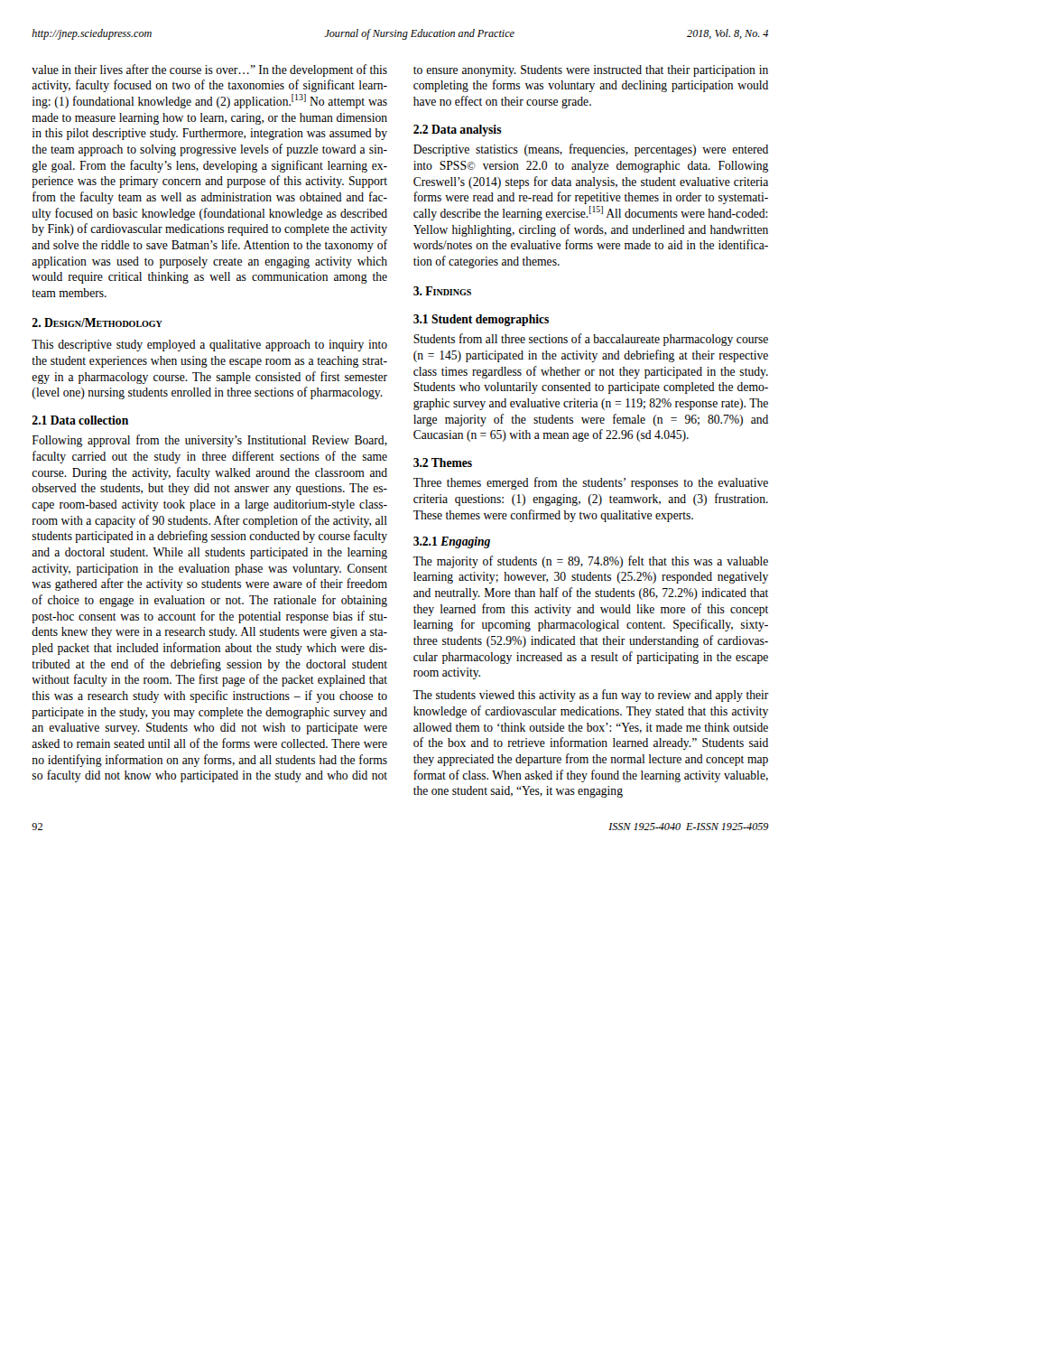http://jnep.sciedupress.com Journal of Nursing Education and Practice 2018, Vol. 8, No. 4
value in their lives after the course is over…” In the development of this activity, faculty focused on two of the taxonomies of significant learning: (1) foundational knowledge and (2) application.[13] No attempt was made to measure learning how to learn, caring, or the human dimension in this pilot descriptive study. Furthermore, integration was assumed by the team approach to solving progressive levels of puzzle toward a single goal. From the faculty’s lens, developing a significant learning experience was the primary concern and purpose of this activity. Support from the faculty team as well as administration was obtained and faculty focused on basic knowledge (foundational knowledge as described by Fink) of cardiovascular medications required to complete the activity and solve the riddle to save Batman’s life. Attention to the taxonomy of application was used to purposely create an engaging activity which would require critical thinking as well as communication among the team members.
2. Design/Methodology
This descriptive study employed a qualitative approach to inquiry into the student experiences when using the escape room as a teaching strategy in a pharmacology course. The sample consisted of first semester (level one) nursing students enrolled in three sections of pharmacology.
2.1 Data collection
Following approval from the university’s Institutional Review Board, faculty carried out the study in three different sections of the same course. During the activity, faculty walked around the classroom and observed the students, but they did not answer any questions. The escape room-based activity took place in a large auditorium-style classroom with a capacity of 90 students. After completion of the activity, all students participated in a debriefing session conducted by course faculty and a doctoral student. While all students participated in the learning activity, participation in the evaluation phase was voluntary. Consent was gathered after the activity so students were aware of their freedom of choice to engage in evaluation or not. The rationale for obtaining post-hoc consent was to account for the potential response bias if students knew they were in a research study. All students were given a stapled packet that included information about the study which were distributed at the end of the debriefing session by the doctoral student without faculty in the room. The first page of the packet explained that this was a research study with specific instructions – if you choose to participate in the study, you may complete the demographic survey and an evaluative survey. Students who did not wish to participate were asked to remain seated until all of the forms were collected. There were no identifying information on any forms, and all students had the forms so faculty did not know who participated in the study and who did not to ensure anonymity. Students were instructed that their participation in completing the forms was voluntary and declining participation would have no effect on their course grade.
2.2 Data analysis
Descriptive statistics (means, frequencies, percentages) were entered into SPSS© version 22.0 to analyze demographic data. Following Creswell’s (2014) steps for data analysis, the student evaluative criteria forms were read and re-read for repetitive themes in order to systematically describe the learning exercise.[15] All documents were hand-coded: Yellow highlighting, circling of words, and underlined and handwritten words/notes on the evaluative forms were made to aid in the identification of categories and themes.
3. Findings
3.1 Student demographics
Students from all three sections of a baccalaureate pharmacology course (n = 145) participated in the activity and debriefing at their respective class times regardless of whether or not they participated in the study. Students who voluntarily consented to participate completed the demographic survey and evaluative criteria (n = 119; 82% response rate). The large majority of the students were female (n = 96; 80.7%) and Caucasian (n = 65) with a mean age of 22.96 (sd 4.045).
3.2 Themes
Three themes emerged from the students’ responses to the evaluative criteria questions: (1) engaging, (2) teamwork, and (3) frustration. These themes were confirmed by two qualitative experts.
3.2.1 Engaging
The majority of students (n = 89, 74.8%) felt that this was a valuable learning activity; however, 30 students (25.2%) responded negatively and neutrally. More than half of the students (86, 72.2%) indicated that they learned from this activity and would like more of this concept learning for upcoming pharmacological content. Specifically, sixty-three students (52.9%) indicated that their understanding of cardiovascular pharmacology increased as a result of participating in the escape room activity.
The students viewed this activity as a fun way to review and apply their knowledge of cardiovascular medications. They stated that this activity allowed them to ‘think outside the box’: “Yes, it made me think outside of the box and to retrieve information learned already.” Students said they appreciated the departure from the normal lecture and concept map format of class. When asked if they found the learning activity valuable, the one student said, “Yes, it was engaging
92 ISSN 1925-4040 E-ISSN 1925-4059